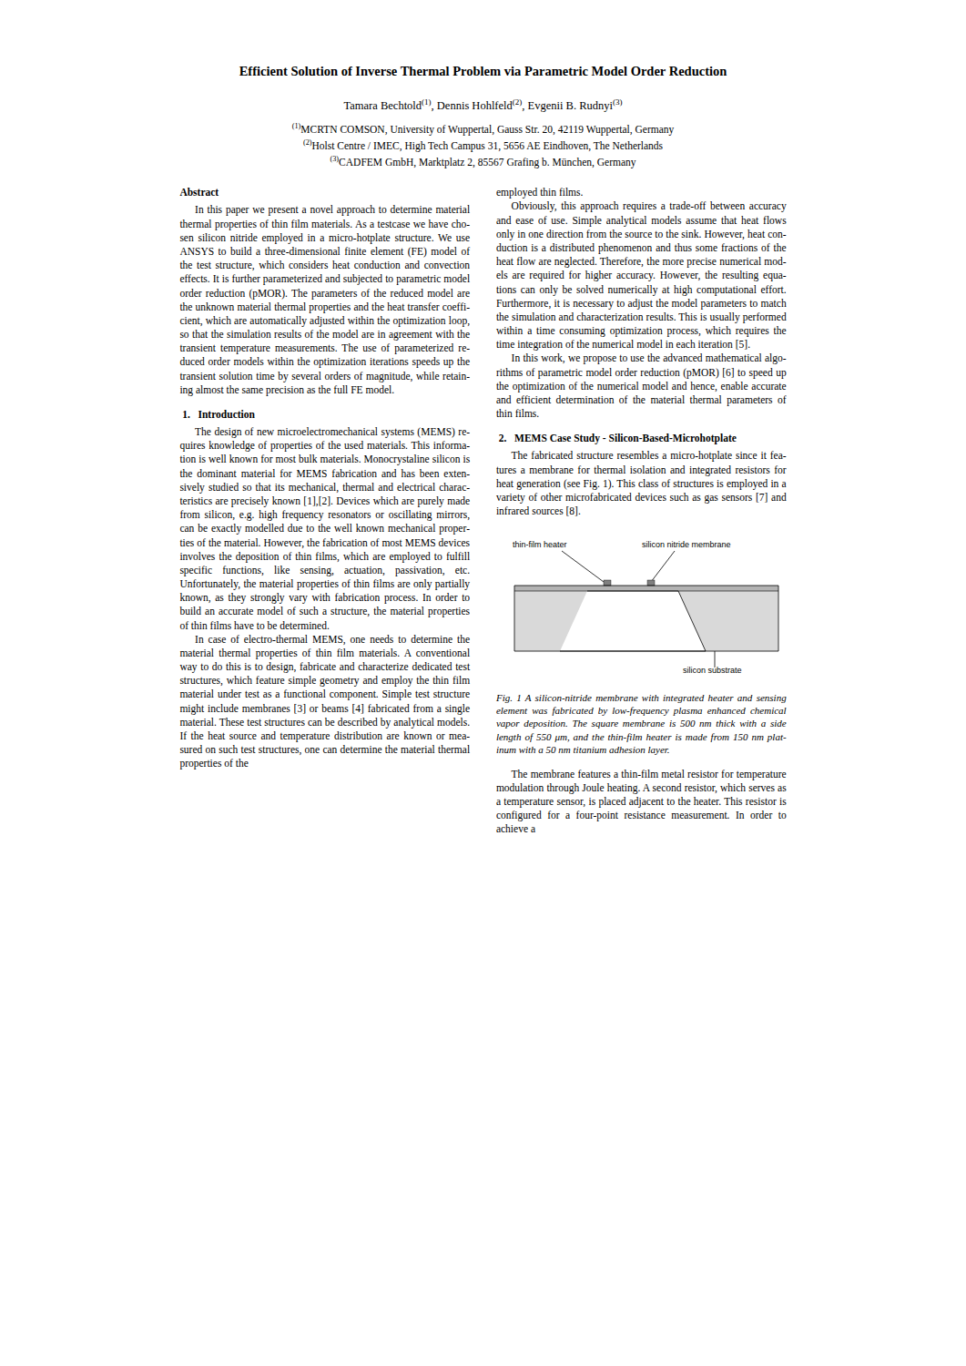Efficient Solution of Inverse Thermal Problem via Parametric Model Order Reduction
Tamara Bechtold(1), Dennis Hohlfeld(2), Evgenii B. Rudnyi(3)
(1)MCRTN COMSON, University of Wuppertal, Gauss Str. 20, 42119 Wuppertal, Germany
(2)Holst Centre / IMEC, High Tech Campus 31, 5656 AE Eindhoven, The Netherlands
(3)CADFEM GmbH, Marktplatz 2, 85567 Grafing b. München, Germany
Abstract
In this paper we present a novel approach to determine material thermal properties of thin film materials. As a testcase we have chosen silicon nitride employed in a micro-hotplate structure. We use ANSYS to build a three-dimensional finite element (FE) model of the test structure, which considers heat conduction and convection effects. It is further parameterized and subjected to parametric model order reduction (pMOR). The parameters of the reduced model are the unknown material thermal properties and the heat transfer coefficient, which are automatically adjusted within the optimization loop, so that the simulation results of the model are in agreement with the transient temperature measurements. The use of parameterized reduced order models within the optimization iterations speeds up the transient solution time by several orders of magnitude, while retaining almost the same precision as the full FE model.
1. Introduction
The design of new microelectromechanical systems (MEMS) requires knowledge of properties of the used materials. This information is well known for most bulk materials. Monocrystaline silicon is the dominant material for MEMS fabrication and has been extensively studied so that its mechanical, thermal and electrical characteristics are precisely known [1],[2]. Devices which are purely made from silicon, e.g. high frequency resonators or oscillating mirrors, can be exactly modelled due to the well known mechanical properties of the material. However, the fabrication of most MEMS devices involves the deposition of thin films, which are employed to fulfill specific functions, like sensing, actuation, passivation, etc. Unfortunately, the material properties of thin films are only partially known, as they strongly vary with fabrication process. In order to build an accurate model of such a structure, the material properties of thin films have to be determined.
In case of electro-thermal MEMS, one needs to determine the material thermal properties of thin film materials. A conventional way to do this is to design, fabricate and characterize dedicated test structures, which feature simple geometry and employ the thin film material under test as a functional component. Simple test structure might include membranes [3] or beams [4] fabricated from a single material. These test structures can be described by analytical models. If the heat source and temperature distribution are known or measured on such test structures, one can determine the material thermal properties of the
employed thin films.
Obviously, this approach requires a trade-off between accuracy and ease of use. Simple analytical models assume that heat flows only in one direction from the source to the sink. However, heat conduction is a distributed phenomenon and thus some fractions of the heat flow are neglected. Therefore, the more precise numerical models are required for higher accuracy. However, the resulting equations can only be solved numerically at high computational effort. Furthermore, it is necessary to adjust the model parameters to match the simulation and characterization results. This is usually performed within a time consuming optimization process, which requires the time integration of the numerical model in each iteration [5].
In this work, we propose to use the advanced mathematical algorithms of parametric model order reduction (pMOR) [6] to speed up the optimization of the numerical model and hence, enable accurate and efficient determination of the material thermal parameters of thin films.
2. MEMS Case Study - Silicon-Based-Microhotplate
The fabricated structure resembles a micro-hotplate since it features a membrane for thermal isolation and integrated resistors for heat generation (see Fig. 1). This class of structures is employed in a variety of other microfabricated devices such as gas sensors [7] and infrared sources [8].
thin-film heater silicon nitride membrane silicon substrate air
Fig. 1 A silicon-nitride membrane with integrated heater and sensing element was fabricated by low-frequency plasma enhanced chemical vapor deposition. The square membrane is 500 nm thick with a side length of 550 μm, and the thin-film heater is made from 150 nm platinum with a 50 nm titanium adhesion layer.
The membrane features a thin-film metal resistor for temperature modulation through Joule heating. A second resistor, which serves as a temperature sensor, is placed adjacent to the heater. This resistor is configured for a four-point resistance measurement. In order to achieve a